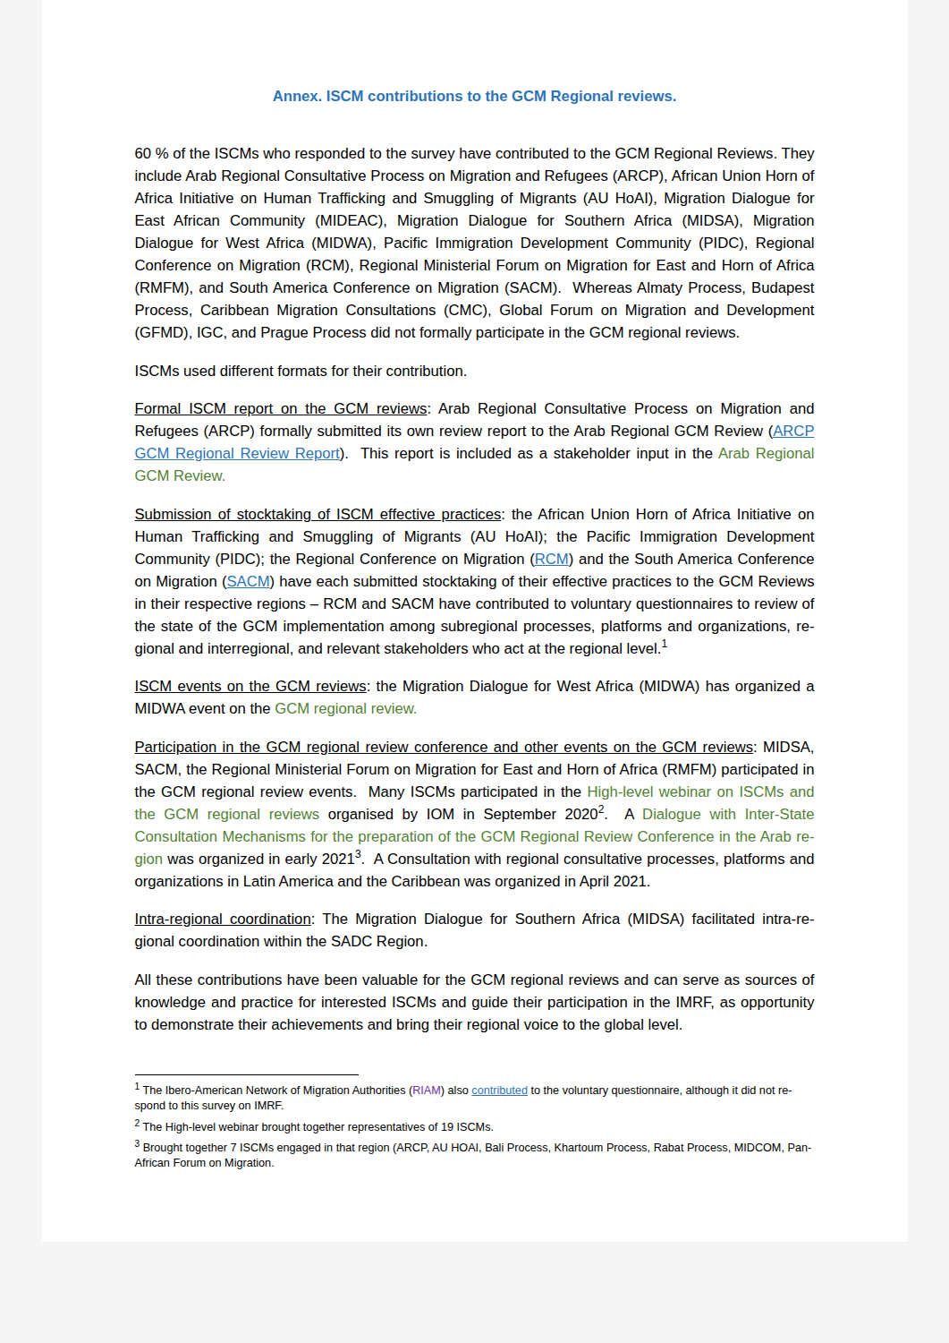Annex. ISCM contributions to the GCM Regional reviews.
60 % of the ISCMs who responded to the survey have contributed to the GCM Regional Reviews. They include Arab Regional Consultative Process on Migration and Refugees (ARCP), African Union Horn of Africa Initiative on Human Trafficking and Smuggling of Migrants (AU HoAI), Migration Dialogue for East African Community (MIDEAC), Migration Dialogue for Southern Africa (MIDSA), Migration Dialogue for West Africa (MIDWA), Pacific Immigration Development Community (PIDC), Regional Conference on Migration (RCM), Regional Ministerial Forum on Migration for East and Horn of Africa (RMFM), and South America Conference on Migration (SACM). Whereas Almaty Process, Budapest Process, Caribbean Migration Consultations (CMC), Global Forum on Migration and Development (GFMD), IGC, and Prague Process did not formally participate in the GCM regional reviews.
ISCMs used different formats for their contribution.
Formal ISCM report on the GCM reviews: Arab Regional Consultative Process on Migration and Refugees (ARCP) formally submitted its own review report to the Arab Regional GCM Review (ARCP GCM Regional Review Report). This report is included as a stakeholder input in the Arab Regional GCM Review.
Submission of stocktaking of ISCM effective practices: the African Union Horn of Africa Initiative on Human Trafficking and Smuggling of Migrants (AU HoAI); the Pacific Immigration Development Community (PIDC); the Regional Conference on Migration (RCM) and the South America Conference on Migration (SACM) have each submitted stocktaking of their effective practices to the GCM Reviews in their respective regions – RCM and SACM have contributed to voluntary questionnaires to review of the state of the GCM implementation among subregional processes, platforms and organizations, regional and interregional, and relevant stakeholders who act at the regional level.1
ISCM events on the GCM reviews: the Migration Dialogue for West Africa (MIDWA) has organized a MIDWA event on the GCM regional review.
Participation in the GCM regional review conference and other events on the GCM reviews: MIDSA, SACM, the Regional Ministerial Forum on Migration for East and Horn of Africa (RMFM) participated in the GCM regional review events. Many ISCMs participated in the High-level webinar on ISCMs and the GCM regional reviews organised by IOM in September 20202. A Dialogue with Inter-State Consultation Mechanisms for the preparation of the GCM Regional Review Conference in the Arab region was organized in early 20213. A Consultation with regional consultative processes, platforms and organizations in Latin America and the Caribbean was organized in April 2021.
Intra-regional coordination: The Migration Dialogue for Southern Africa (MIDSA) facilitated intra-regional coordination within the SADC Region.
All these contributions have been valuable for the GCM regional reviews and can serve as sources of knowledge and practice for interested ISCMs and guide their participation in the IMRF, as opportunity to demonstrate their achievements and bring their regional voice to the global level.
1 The Ibero-American Network of Migration Authorities (RIAM) also contributed to the voluntary questionnaire, although it did not respond to this survey on IMRF.
2 The High-level webinar brought together representatives of 19 ISCMs.
3 Brought together 7 ISCMs engaged in that region (ARCP, AU HOAI, Bali Process, Khartoum Process, Rabat Process, MIDCOM, Pan-African Forum on Migration.